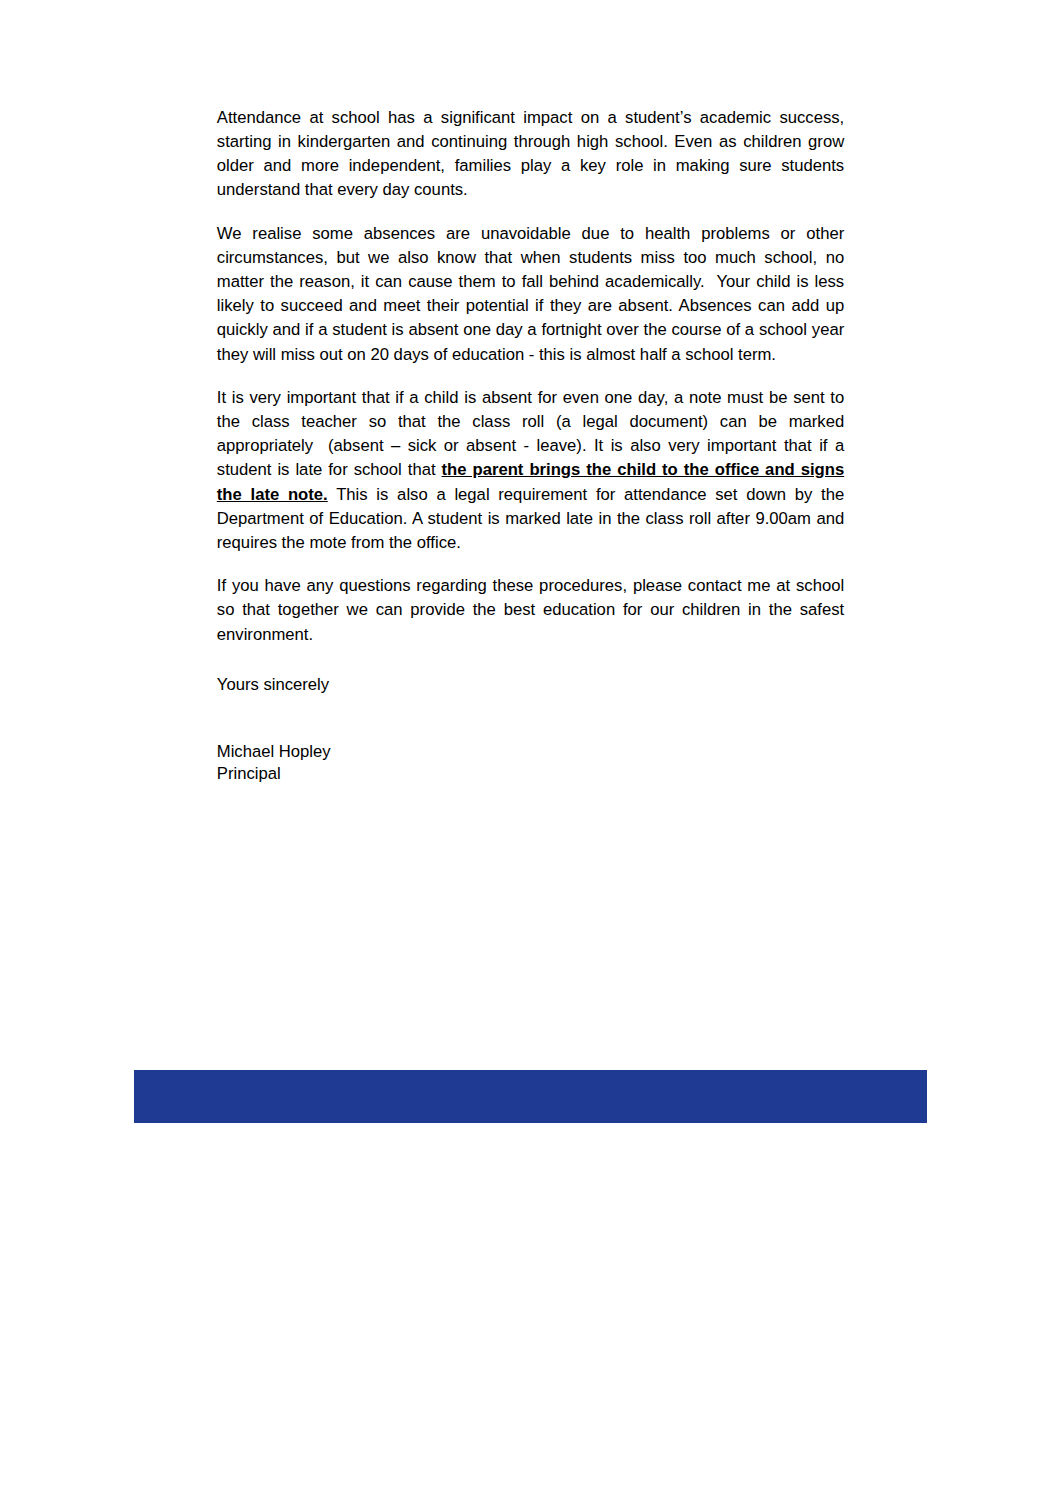Attendance at school has a significant impact on a student’s academic success, starting in kindergarten and continuing through high school. Even as children grow older and more independent, families play a key role in making sure students understand that every day counts.
We realise some absences are unavoidable due to health problems or other circumstances, but we also know that when students miss too much school, no matter the reason, it can cause them to fall behind academically. Your child is less likely to succeed and meet their potential if they are absent. Absences can add up quickly and if a student is absent one day a fortnight over the course of a school year they will miss out on 20 days of education - this is almost half a school term.
It is very important that if a child is absent for even one day, a note must be sent to the class teacher so that the class roll (a legal document) can be marked appropriately (absent – sick or absent - leave). It is also very important that if a student is late for school that the parent brings the child to the office and signs the late note. This is also a legal requirement for attendance set down by the Department of Education. A student is marked late in the class roll after 9.00am and requires the mote from the office.
If you have any questions regarding these procedures, please contact me at school so that together we can provide the best education for our children in the safest environment.
Yours sincerely
Michael Hopley
Principal